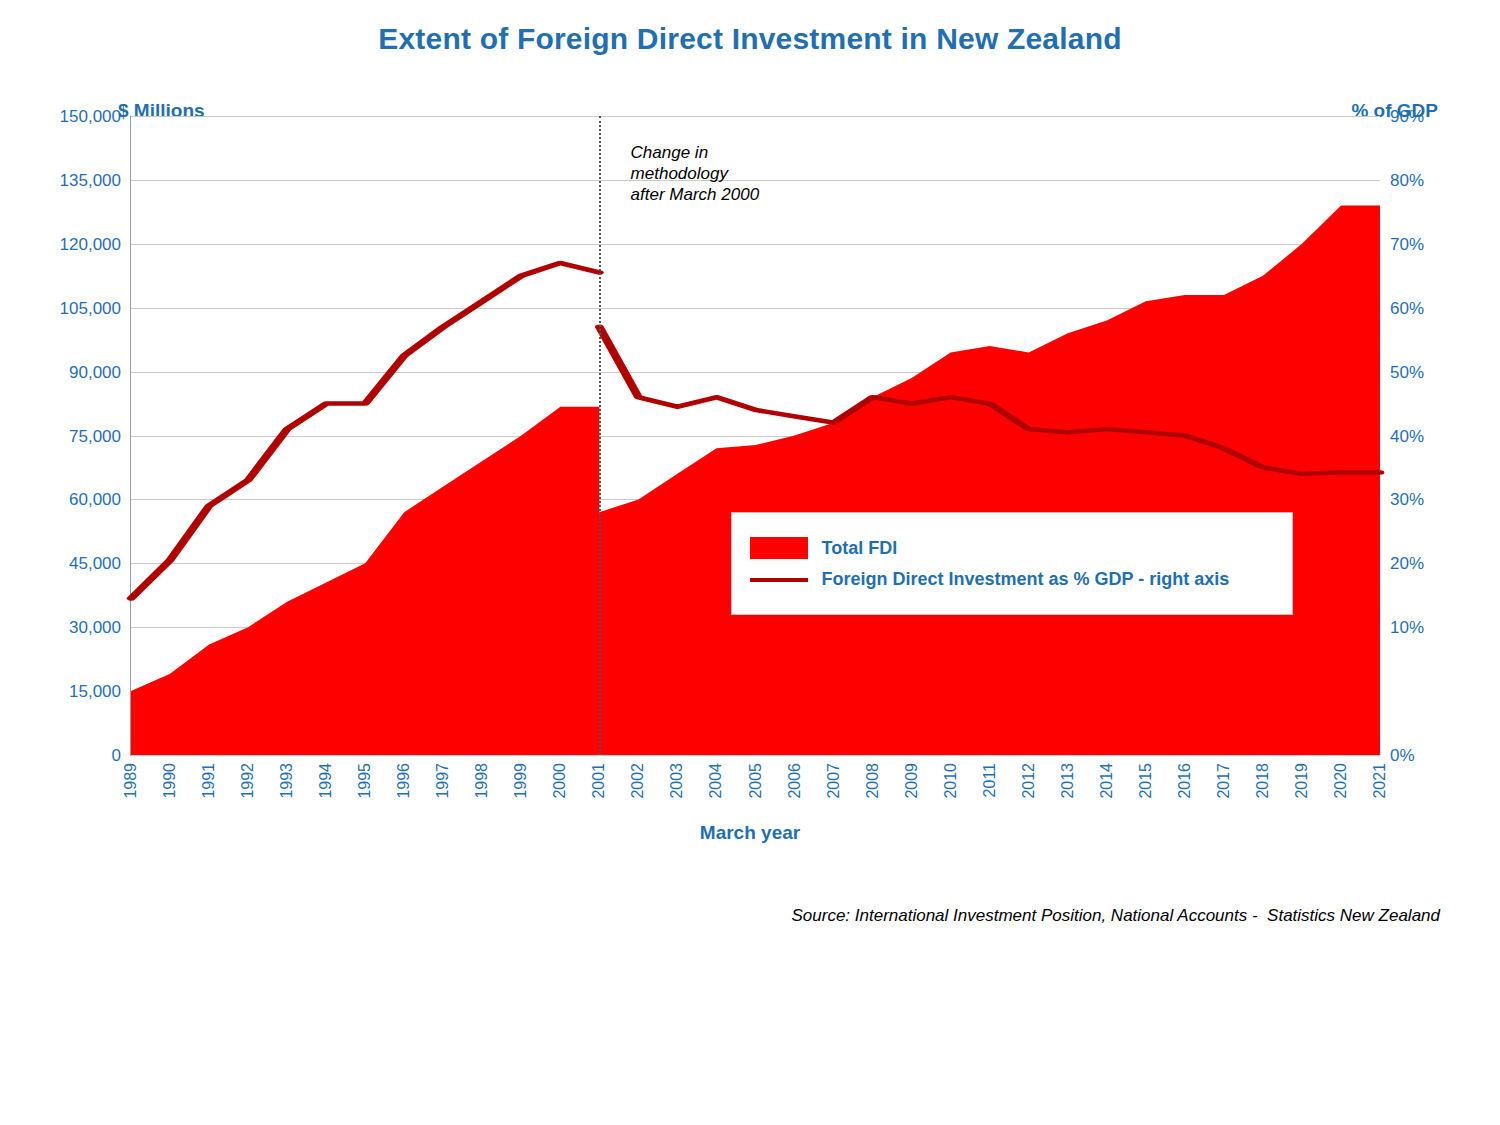Extent of Foreign Direct Investment in New Zealand
$ Millions
% of GDP
150,00090%
135,00080%
120,00070%
105,00060%
90,00050%
75,00040%
60,00030%
45,00020%
30,00010%
15,000
00%
Change in methodology after March 2000
Total FDI
Foreign Direct Investment as % GDP - right axis
1989
1990
1991
1992
1993
1994
1995
1996
1997
1998
1999
2000
2001
2002
2003
2004
2005
2006
2007
2008
2009
2010
2011
2012
2013
2014
2015
2016
2017
2018
2019
2020
2021
March year
Source: International Investment Position, National Accounts - Statistics New Zealand